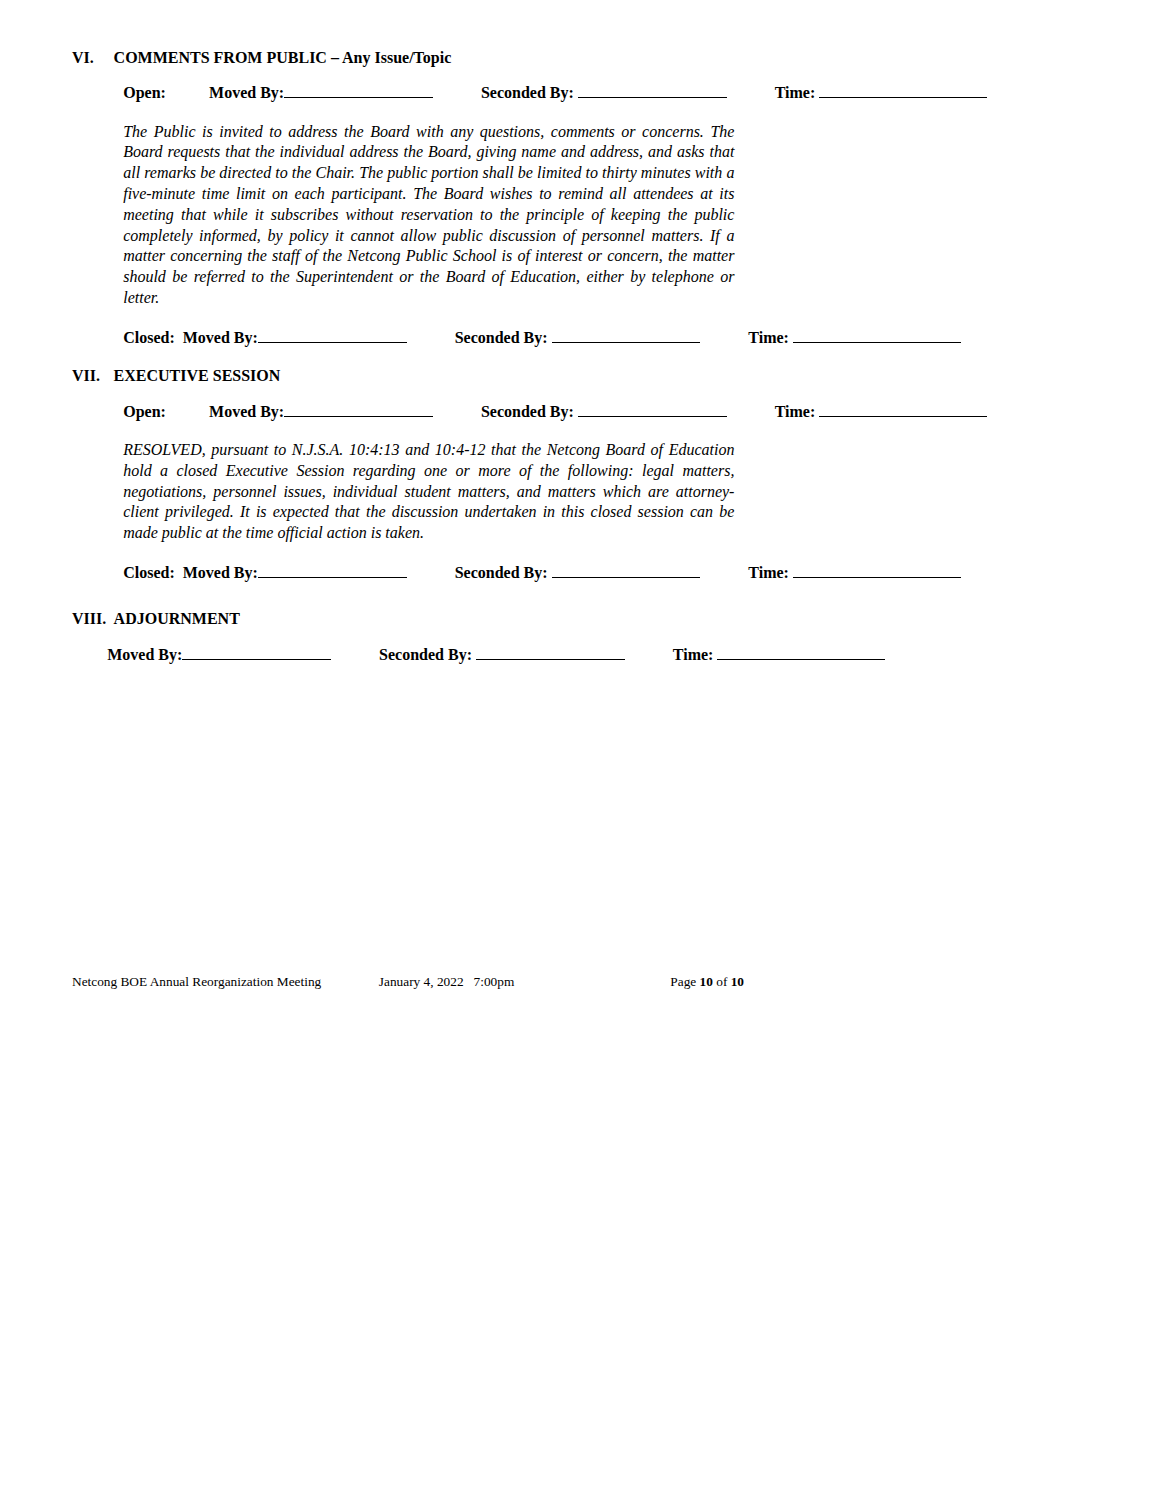VI. COMMENTS FROM PUBLIC – Any Issue/Topic
Open: Moved By: Seconded By: Time:
The Public is invited to address the Board with any questions, comments or concerns. The Board requests that the individual address the Board, giving name and address, and asks that all remarks be directed to the Chair. The public portion shall be limited to thirty minutes with a five-minute time limit on each participant. The Board wishes to remind all attendees at its meeting that while it subscribes without reservation to the principle of keeping the public completely informed, by policy it cannot allow public discussion of personnel matters. If a matter concerning the staff of the Netcong Public School is of interest or concern, the matter should be referred to the Superintendent or the Board of Education, either by telephone or letter.
Closed: Moved By: Seconded By: Time:
VII. EXECUTIVE SESSION
Open: Moved By: Seconded By: Time:
RESOLVED, pursuant to N.J.S.A. 10:4:13 and 10:4-12 that the Netcong Board of Education hold a closed Executive Session regarding one or more of the following: legal matters, negotiations, personnel issues, individual student matters, and matters which are attorney-client privileged. It is expected that the discussion undertaken in this closed session can be made public at the time official action is taken.
Closed: Moved By: Seconded By: Time:
VIII. ADJOURNMENT
Moved By: Seconded By: Time:
Netcong BOE Annual Reorganization Meeting
January 4, 2022 7:00pm
Page 10 of 10